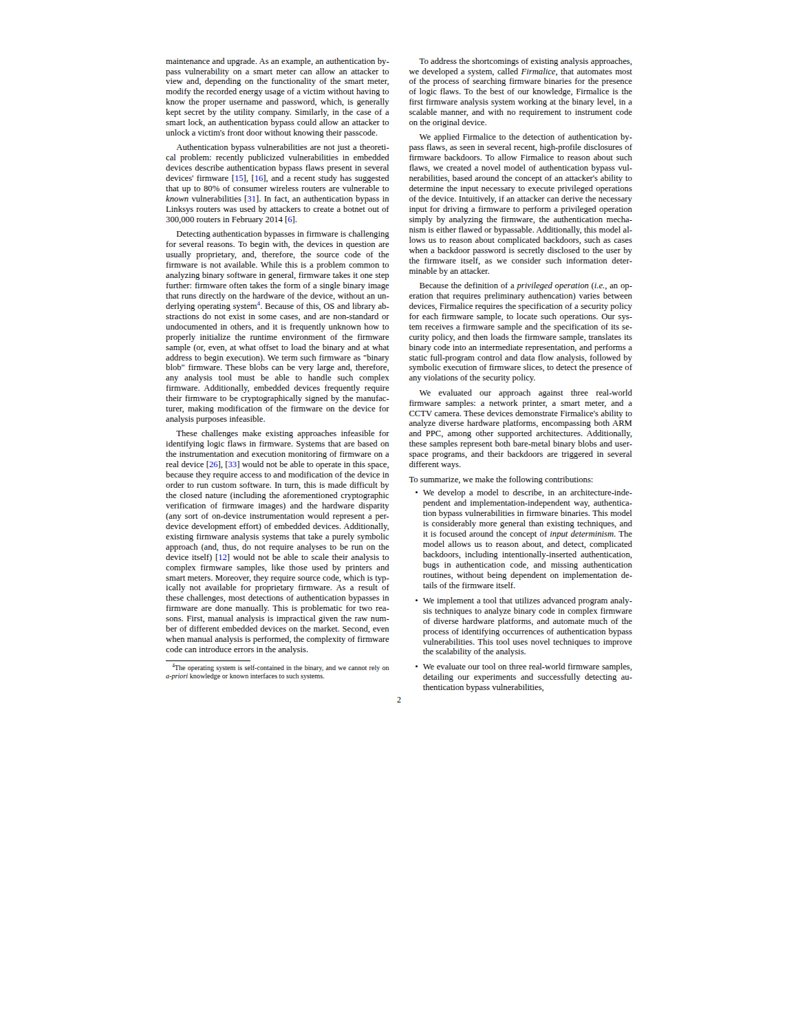maintenance and upgrade. As an example, an authentication bypass vulnerability on a smart meter can allow an attacker to view and, depending on the functionality of the smart meter, modify the recorded energy usage of a victim without having to know the proper username and password, which, is generally kept secret by the utility company. Similarly, in the case of a smart lock, an authentication bypass could allow an attacker to unlock a victim's front door without knowing their passcode.
Authentication bypass vulnerabilities are not just a theoretical problem: recently publicized vulnerabilities in embedded devices describe authentication bypass flaws present in several devices' firmware [15], [16], and a recent study has suggested that up to 80% of consumer wireless routers are vulnerable to known vulnerabilities [31]. In fact, an authentication bypass in Linksys routers was used by attackers to create a botnet out of 300,000 routers in February 2014 [6].
Detecting authentication bypasses in firmware is challenging for several reasons. To begin with, the devices in question are usually proprietary, and, therefore, the source code of the firmware is not available. While this is a problem common to analyzing binary software in general, firmware takes it one step further: firmware often takes the form of a single binary image that runs directly on the hardware of the device, without an underlying operating system4. Because of this, OS and library abstractions do not exist in some cases, and are non-standard or undocumented in others, and it is frequently unknown how to properly initialize the runtime environment of the firmware sample (or, even, at what offset to load the binary and at what address to begin execution). We term such firmware as "binary blob" firmware. These blobs can be very large and, therefore, any analysis tool must be able to handle such complex firmware. Additionally, embedded devices frequently require their firmware to be cryptographically signed by the manufacturer, making modification of the firmware on the device for analysis purposes infeasible.
These challenges make existing approaches infeasible for identifying logic flaws in firmware. Systems that are based on the instrumentation and execution monitoring of firmware on a real device [26], [33] would not be able to operate in this space, because they require access to and modification of the device in order to run custom software. In turn, this is made difficult by the closed nature (including the aforementioned cryptographic verification of firmware images) and the hardware disparity (any sort of on-device instrumentation would represent a per-device development effort) of embedded devices. Additionally, existing firmware analysis systems that take a purely symbolic approach (and, thus, do not require analyses to be run on the device itself) [12] would not be able to scale their analysis to complex firmware samples, like those used by printers and smart meters. Moreover, they require source code, which is typically not available for proprietary firmware. As a result of these challenges, most detections of authentication bypasses in firmware are done manually. This is problematic for two reasons. First, manual analysis is impractical given the raw number of different embedded devices on the market. Second, even when manual analysis is performed, the complexity of firmware code can introduce errors in the analysis.
4The operating system is self-contained in the binary, and we cannot rely on a-priori knowledge or known interfaces to such systems.
To address the shortcomings of existing analysis approaches, we developed a system, called Firmalice, that automates most of the process of searching firmware binaries for the presence of logic flaws. To the best of our knowledge, Firmalice is the first firmware analysis system working at the binary level, in a scalable manner, and with no requirement to instrument code on the original device.
We applied Firmalice to the detection of authentication bypass flaws, as seen in several recent, high-profile disclosures of firmware backdoors. To allow Firmalice to reason about such flaws, we created a novel model of authentication bypass vulnerabilities, based around the concept of an attacker's ability to determine the input necessary to execute privileged operations of the device. Intuitively, if an attacker can derive the necessary input for driving a firmware to perform a privileged operation simply by analyzing the firmware, the authentication mechanism is either flawed or bypassable. Additionally, this model allows us to reason about complicated backdoors, such as cases when a backdoor password is secretly disclosed to the user by the firmware itself, as we consider such information determinable by an attacker.
Because the definition of a privileged operation (i.e., an operation that requires preliminary authencation) varies between devices, Firmalice requires the specification of a security policy for each firmware sample, to locate such operations. Our system receives a firmware sample and the specification of its security policy, and then loads the firmware sample, translates its binary code into an intermediate representation, and performs a static full-program control and data flow analysis, followed by symbolic execution of firmware slices, to detect the presence of any violations of the security policy.
We evaluated our approach against three real-world firmware samples: a network printer, a smart meter, and a CCTV camera. These devices demonstrate Firmalice's ability to analyze diverse hardware platforms, encompassing both ARM and PPC, among other supported architectures. Additionally, these samples represent both bare-metal binary blobs and user-space programs, and their backdoors are triggered in several different ways.
To summarize, we make the following contributions:
We develop a model to describe, in an architecture-independent and implementation-independent way, authentication bypass vulnerabilities in firmware binaries. This model is considerably more general than existing techniques, and it is focused around the concept of input determinism. The model allows us to reason about, and detect, complicated backdoors, including intentionally-inserted authentication, bugs in authentication code, and missing authentication routines, without being dependent on implementation details of the firmware itself.
We implement a tool that utilizes advanced program analysis techniques to analyze binary code in complex firmware of diverse hardware platforms, and automate much of the process of identifying occurrences of authentication bypass vulnerabilities. This tool uses novel techniques to improve the scalability of the analysis.
We evaluate our tool on three real-world firmware samples, detailing our experiments and successfully detecting authentication bypass vulnerabilities,
2